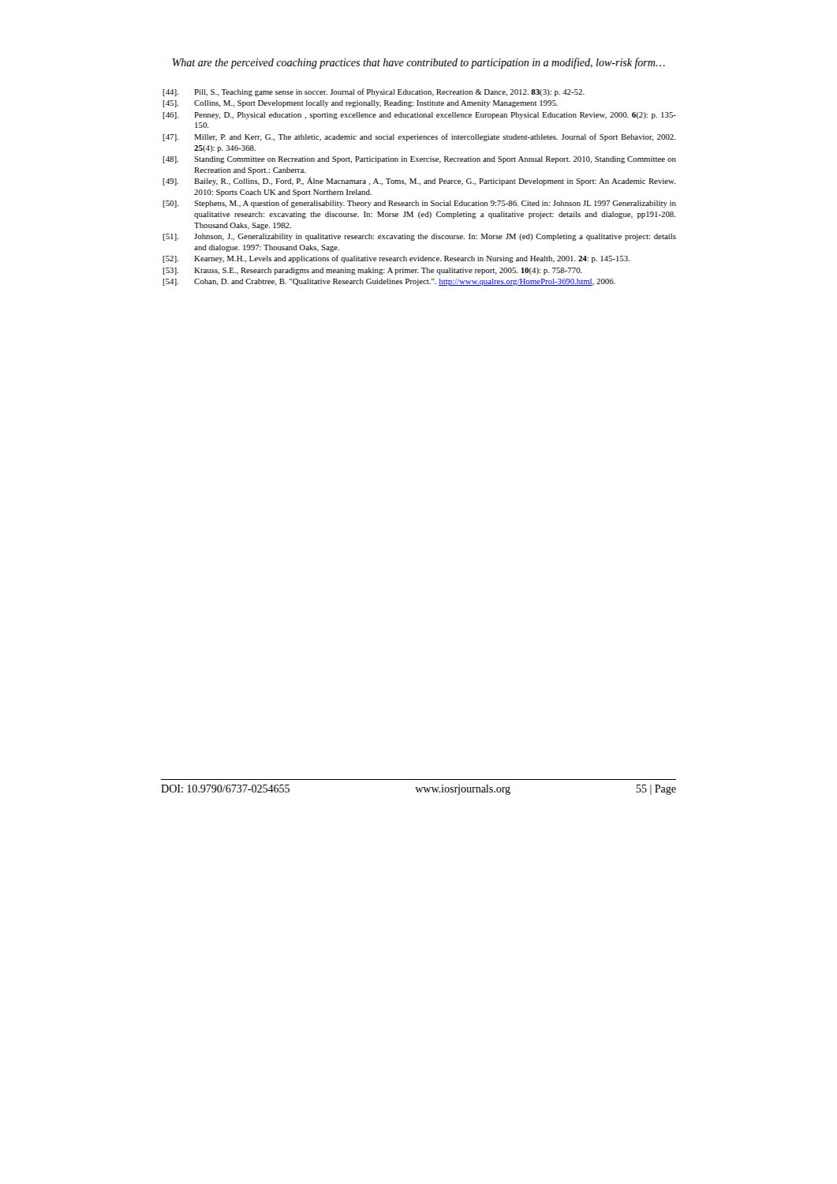What are the perceived coaching practices that have contributed to participation in a modified, low-risk form…
[44].
Pill, S., Teaching game sense in soccer. Journal of Physical Education, Recreation & Dance, 2012. 83(3): p. 42-52.
[45].
Collins, M., Sport Development locally and regionally, Reading: Institute and Amenity Management 1995.
[46].
Penney, D., Physical education , sporting excellence and educational excellence European Physical Education Review, 2000. 6(2): p. 135-150.
[47].
Miller, P. and Kerr, G., The athletic, academic and social experiences of intercollegiate student-athletes. Journal of Sport Behavior, 2002. 25(4): p. 346-368.
[48].
Standing Committee on Recreation and Sport, Participation in Exercise, Recreation and Sport Annual Report. 2010, Standing Committee on Recreation and Sport.: Canberra.
[49].
Bailey, R., Collins, D., Ford, P., Álne Macnamara , A., Toms, M., and Pearce, G., Participant Development in Sport: An Academic Review. 2010: Sports Coach UK and Sport Northern Ireland.
[50].
Stephens, M., A question of generalisability. Theory and Research in Social Education 9:75-86. Cited in: Johnson JL 1997 Generalizability in qualitative research: excavating the discourse. In: Morse JM (ed) Completing a qualitative project: details and dialogue, pp191-208. Thousand Oaks, Sage. 1982.
[51].
Johnson, J., Generalizability in qualitative research: excavating the discourse. In: Morse JM (ed) Completing a qualitative project: details and dialogue. 1997: Thousand Oaks, Sage.
[52].
Kearney, M.H., Levels and applications of qualitative research evidence. Research in Nursing and Health, 2001. 24: p. 145-153.
[53].
Krauss, S.E., Research paradigms and meaning making: A primer. The qualitative report, 2005. 10(4): p. 758-770.
[54].
Cohan, D. and Crabtree, B. "Qualitative Research Guidelines Project.". http://www.qualres.org/HomeProl-3690.html, 2006.
DOI: 10.9790/6737-0254655
www.iosrjournals.org
55 | Page